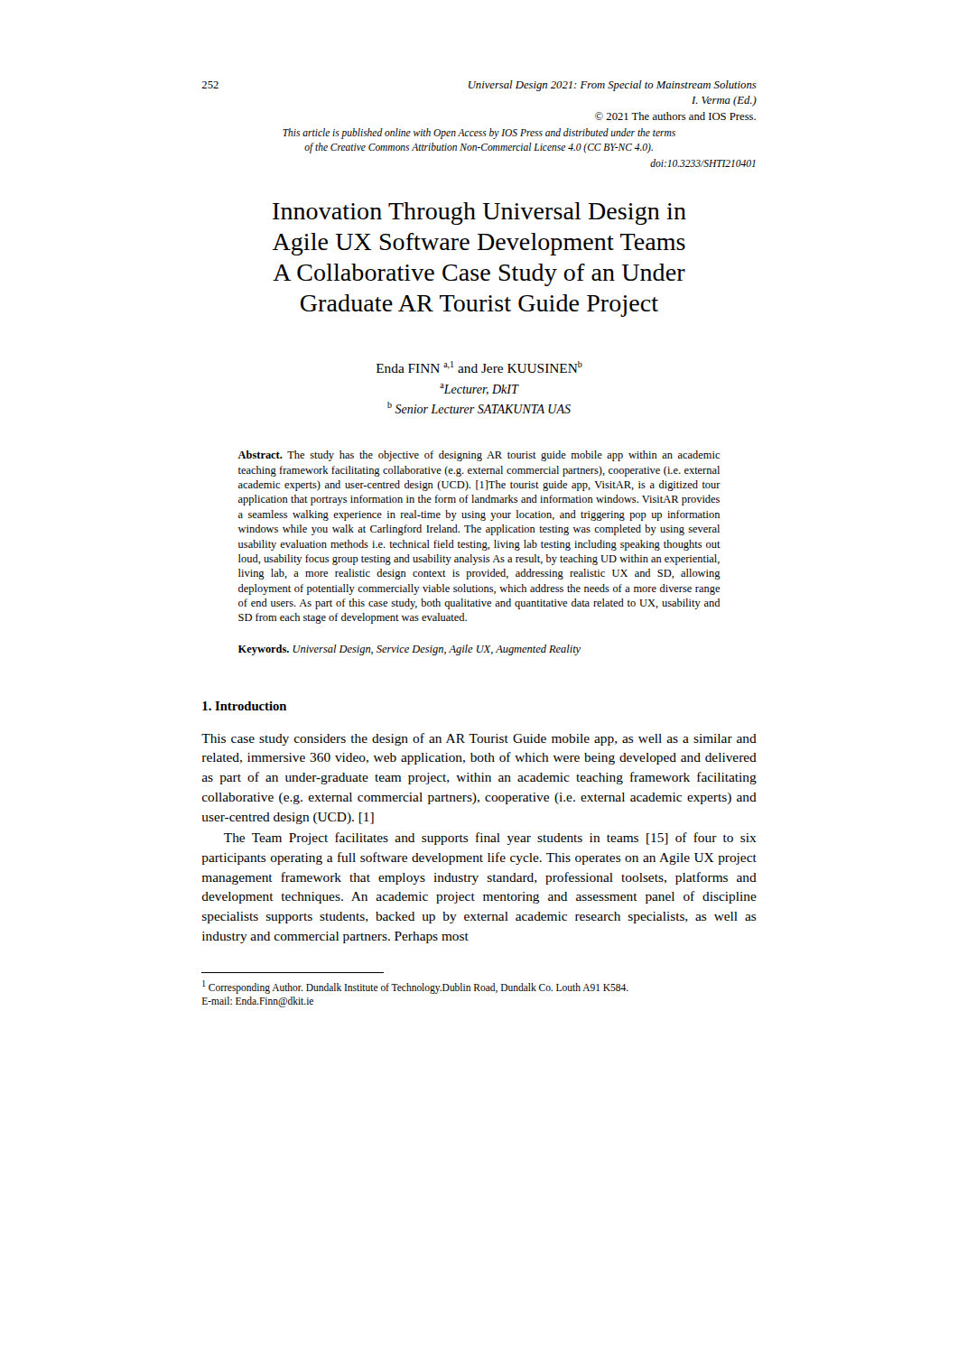252
Universal Design 2021: From Special to Mainstream Solutions I. Verma (Ed.) © 2021 The authors and IOS Press.
This article is published online with Open Access by IOS Press and distributed under the terms
of the Creative Commons Attribution Non-Commercial License 4.0 (CC BY-NC 4.0). doi:10.3233/SHTI210401
Innovation Through Universal Design in
Agile UX Software Development Teams
A Collaborative Case Study of an Under
Graduate AR Tourist Guide Project
Enda FINN a,1 and Jere KUUSINENb
aLecturer, DkIT
b Senior Lecturer SATAKUNTA UAS
Abstract. The study has the objective of designing AR tourist guide mobile app within an academic teaching framework facilitating collaborative (e.g. external commercial partners), cooperative (i.e. external academic experts) and user-centred design (UCD). [1]The tourist guide app, VisitAR, is a digitized tour application that portrays information in the form of landmarks and information windows. VisitAR provides a seamless walking experience in real-time by using your location, and triggering pop up information windows while you walk at Carlingford Ireland. The application testing was completed by using several usability evaluation methods i.e. technical field testing, living lab testing including speaking thoughts out loud, usability focus group testing and usability analysis As a result, by teaching UD within an experiential, living lab, a more realistic design context is provided, addressing realistic UX and SD, allowing deployment of potentially commercially viable solutions, which address the needs of a more diverse range of end users. As part of this case study, both qualitative and quantitative data related to UX, usability and SD from each stage of development was evaluated.
Keywords. Universal Design, Service Design, Agile UX, Augmented Reality
1. Introduction
This case study considers the design of an AR Tourist Guide mobile app, as well as a similar and related, immersive 360 video, web application, both of which were being developed and delivered as part of an under-graduate team project, within an academic teaching framework facilitating collaborative (e.g. external commercial partners), cooperative (i.e. external academic experts) and user-centred design (UCD). [1]
The Team Project facilitates and supports final year students in teams [15] of four to six participants operating a full software development life cycle. This operates on an Agile UX project management framework that employs industry standard, professional toolsets, platforms and development techniques. An academic project mentoring and assessment panel of discipline specialists supports students, backed up by external academic research specialists, as well as industry and commercial partners. Perhaps most
1 Corresponding Author. Dundalk Institute of Technology.Dublin Road, Dundalk Co. Louth A91 K584.
E-mail: Enda.Finn@dkit.ie